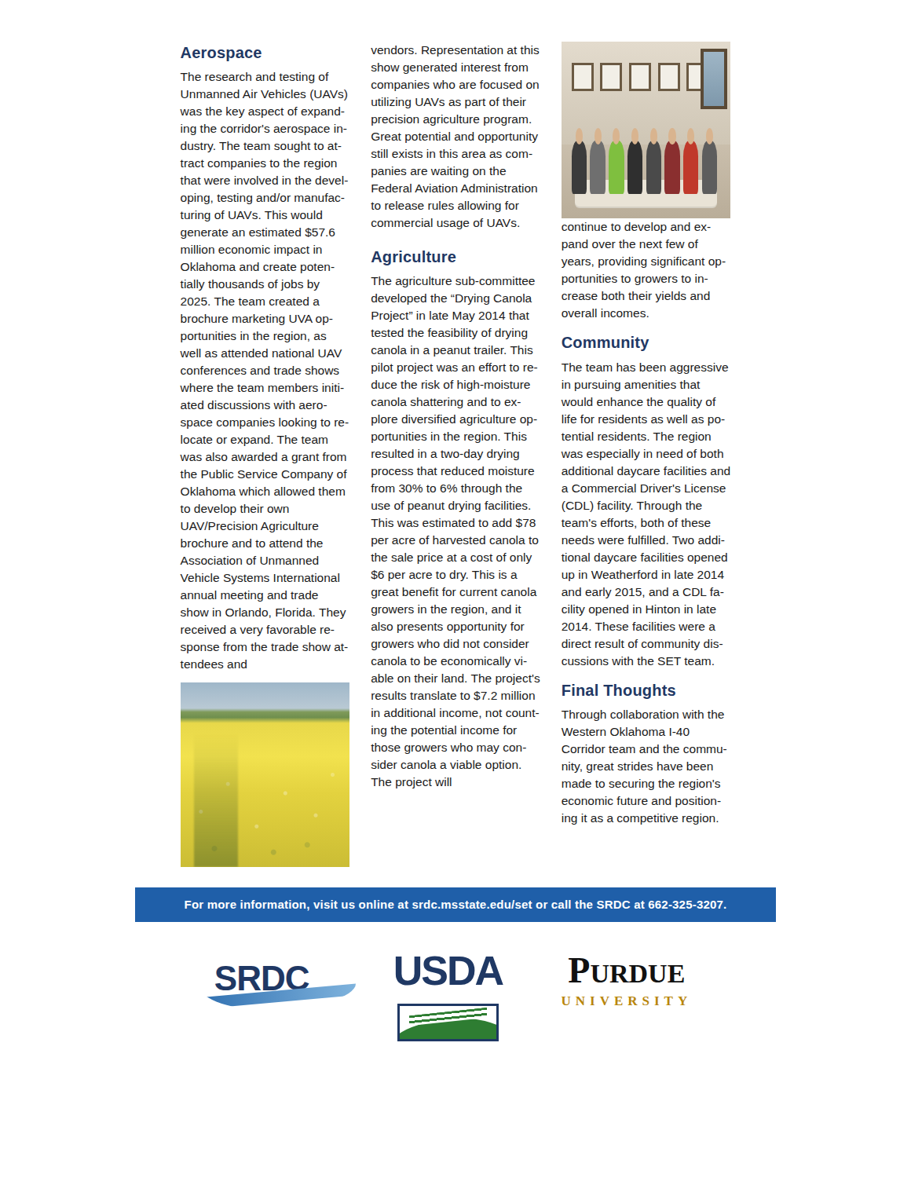Aerospace
The research and testing of Unmanned Air Vehicles (UAVs) was the key aspect of expanding the corridor's aerospace industry. The team sought to attract companies to the region that were involved in the developing, testing and/or manufacturing of UAVs. This would generate an estimated $57.6 million economic impact in Oklahoma and create potentially thousands of jobs by 2025. The team created a brochure marketing UVA opportunities in the region, as well as attended national UAV conferences and trade shows where the team members initiated discussions with aerospace companies looking to relocate or expand. The team was also awarded a grant from the Public Service Company of Oklahoma which allowed them to develop their own UAV/Precision Agriculture brochure and to attend the Association of Unmanned Vehicle Systems International annual meeting and trade show in Orlando, Florida. They received a very favorable response from the trade show attendees and
vendors. Representation at this show generated interest from companies who are focused on utilizing UAVs as part of their precision agriculture program. Great potential and opportunity still exists in this area as companies are waiting on the Federal Aviation Administration to release rules allowing for commercial usage of UAVs.
Agriculture
The agriculture sub-committee developed the “Drying Canola Project” in late May 2014 that tested the feasibility of drying canola in a peanut trailer. This pilot project was an effort to reduce the risk of high-moisture canola shattering and to explore diversified agriculture opportunities in the region. This resulted in a two-day drying process that reduced moisture from 30% to 6% through the use of peanut drying facilities. This was estimated to add $78 per acre of harvested canola to the sale price at a cost of only $6 per acre to dry. This is a great benefit for current canola growers in the region, and it also presents opportunity for growers who did not consider canola to be economically viable on their land. The project's results translate to $7.2 million in additional income, not counting the potential income for those growers who may consider canola a viable option. The project will
continue to develop and expand over the next few of years, providing significant opportunities to growers to increase both their yields and overall incomes.
Community
The team has been aggressive in pursuing amenities that would enhance the quality of life for residents as well as potential residents. The region was especially in need of both additional daycare facilities and a Commercial Driver's License (CDL) facility. Through the team's efforts, both of these needs were fulfilled. Two additional daycare facilities opened up in Weatherford in late 2014 and early 2015, and a CDL facility opened in Hinton in late 2014. These facilities were a direct result of community discussions with the SET team.
Final Thoughts
Through collaboration with the Western Oklahoma I-40 Corridor team and the community, great strides have been made to securing the region's economic future and positioning it as a competitive region.
For more information, visit us online at srdc.msstate.edu/set or call the SRDC at 662-325-3207.
SRDC
USDA
PURDUE
UNIVERSITY